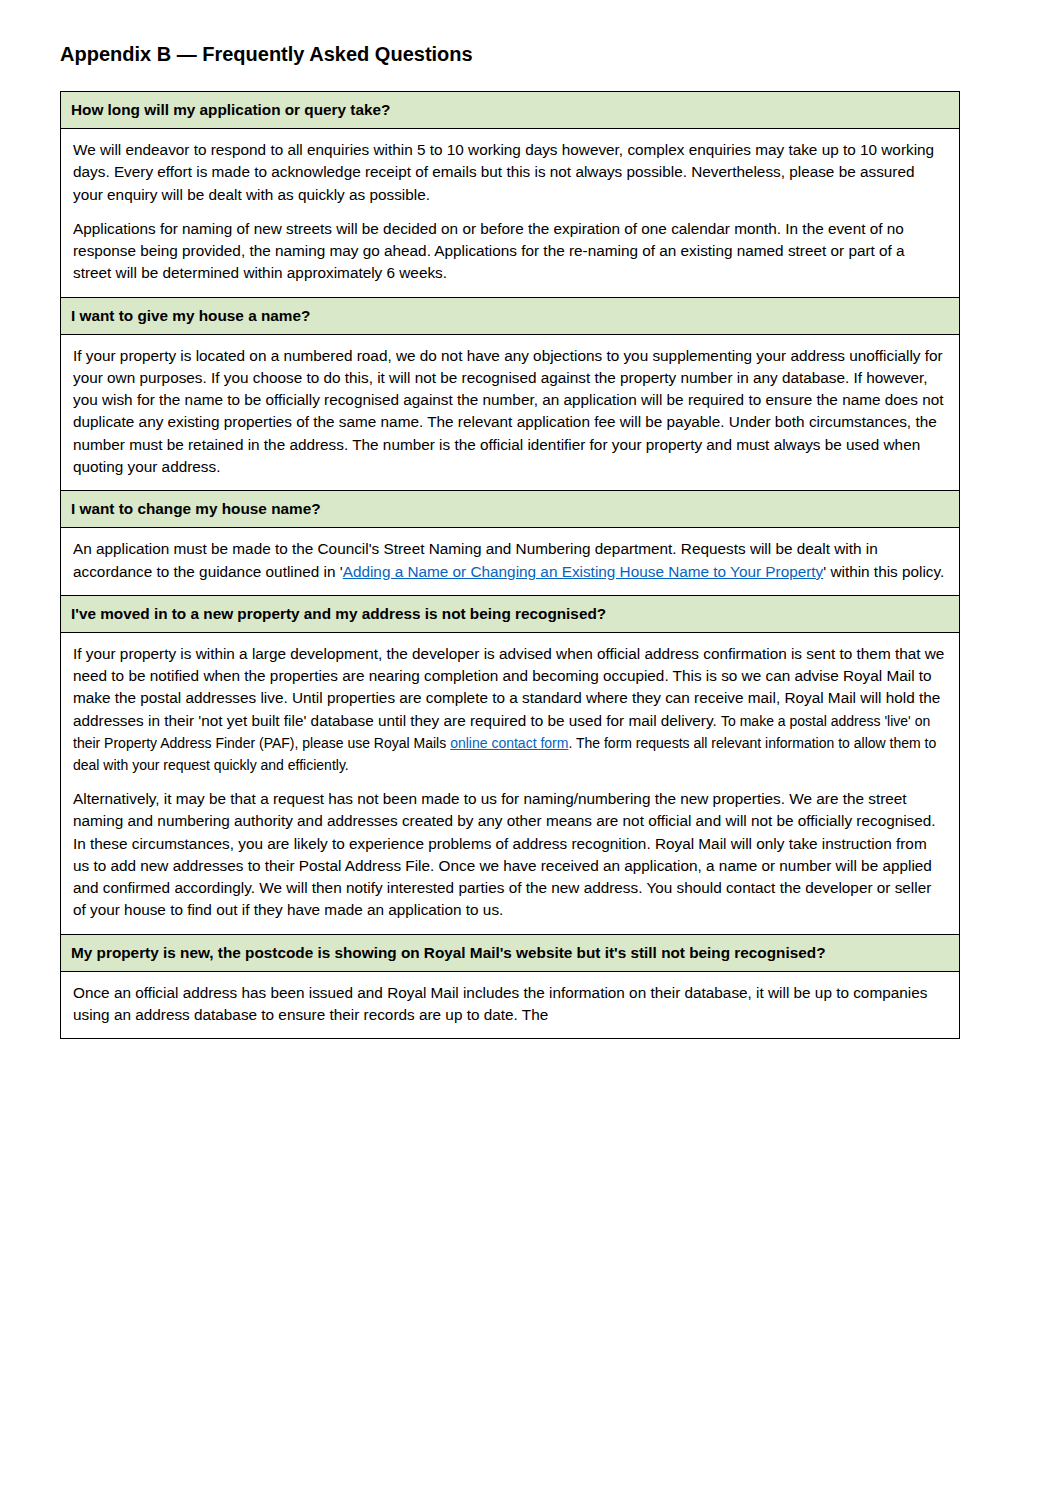Appendix B — Frequently Asked Questions
| How long will my application or query take? |
| We will endeavor to respond to all enquiries within 5 to 10 working days however, complex enquiries may take up to 10 working days. Every effort is made to acknowledge receipt of emails but this is not always possible. Nevertheless, please be assured your enquiry will be dealt with as quickly as possible. Applications for naming of new streets will be decided on or before the expiration of one calendar month. In the event of no response being provided, the naming may go ahead. Applications for the re-naming of an existing named street or part of a street will be determined within approximately 6 weeks. |
| I want to give my house a name? |
| If your property is located on a numbered road, we do not have any objections to you supplementing your address unofficially for your own purposes. If you choose to do this, it will not be recognised against the property number in any database. If however, you wish for the name to be officially recognised against the number, an application will be required to ensure the name does not duplicate any existing properties of the same name. The relevant application fee will be payable. Under both circumstances, the number must be retained in the address. The number is the official identifier for your property and must always be used when quoting your address. |
| I want to change my house name? |
| An application must be made to the Council's Street Naming and Numbering department. Requests will be dealt with in accordance to the guidance outlined in ' Adding a Name or Changing an Existing House Name to Your Property ' within this policy. |
| I've moved in to a new property and my address is not being recognised? |
| If your property is within a large development, the developer is advised when official address confirmation is sent to them that we need to be notified when the properties are nearing completion and becoming occupied. This is so we can advise Royal Mail to make the postal addresses live. Until properties are complete to a standard where they can receive mail, Royal Mail will hold the addresses in their 'not yet built file' database until they are required to be used for mail delivery. To make a postal address 'live' on their Property Address Finder (PAF), please use Royal Mails online contact form . The form requests all relevant information to allow them to deal with your request quickly and efficiently. Alternatively, it may be that a request has not been made to us for naming/numbering the new properties. We are the street naming and numbering authority and addresses created by any other means are not official and will not be officially recognised. In these circumstances, you are likely to experience problems of address recognition. Royal Mail will only take instruction from us to add new addresses to their Postal Address File. Once we have received an application, a name or number will be applied and confirmed accordingly. We will then notify interested parties of the new address. You should contact the developer or seller of your house to find out if they have made an application to us. |
| My property is new, the postcode is showing on Royal Mail's website but it's still not being recognised? |
| Once an official address has been issued and Royal Mail includes the information on their database, it will be up to companies using an address database to ensure their records are up to date. The |